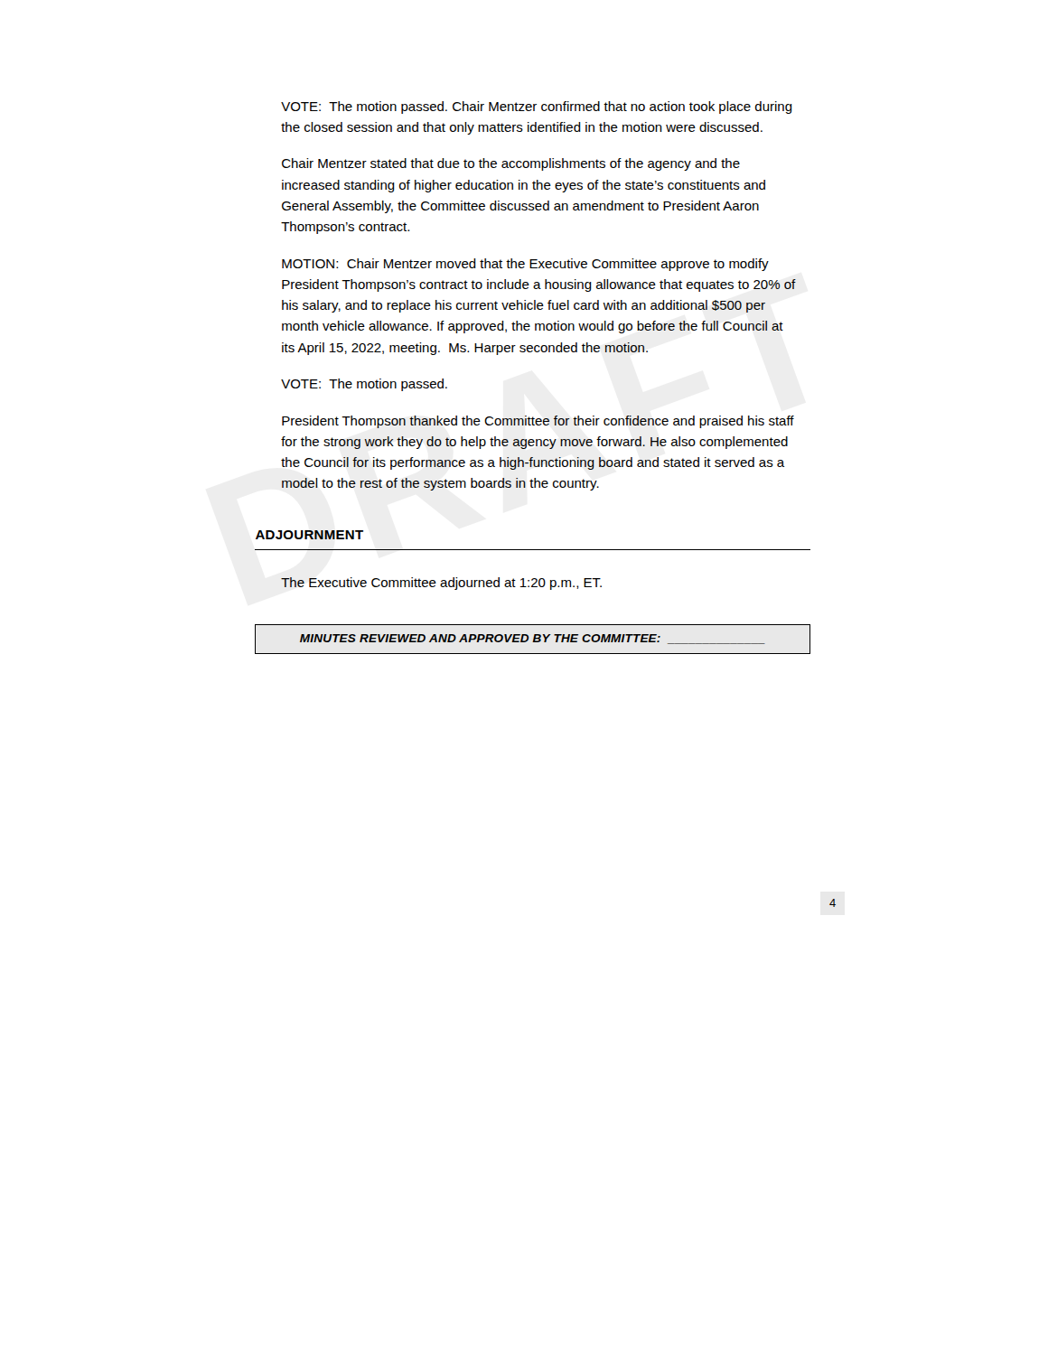DRAFT
VOTE: The motion passed. Chair Mentzer confirmed that no action took place during the closed session and that only matters identified in the motion were discussed.
Chair Mentzer stated that due to the accomplishments of the agency and the increased standing of higher education in the eyes of the state’s constituents and General Assembly, the Committee discussed an amendment to President Aaron Thompson’s contract.
MOTION: Chair Mentzer moved that the Executive Committee approve to modify President Thompson’s contract to include a housing allowance that equates to 20% of his salary, and to replace his current vehicle fuel card with an additional $500 per month vehicle allowance. If approved, the motion would go before the full Council at its April 15, 2022, meeting. Ms. Harper seconded the motion.
VOTE: The motion passed.
President Thompson thanked the Committee for their confidence and praised his staff for the strong work they do to help the agency move forward. He also complemented the Council for its performance as a high-functioning board and stated it served as a model to the rest of the system boards in the country.
ADJOURNMENT
The Executive Committee adjourned at 1:20 p.m., ET.
MINUTES REVIEWED AND APPROVED BY THE COMMITTEE: ______________
4